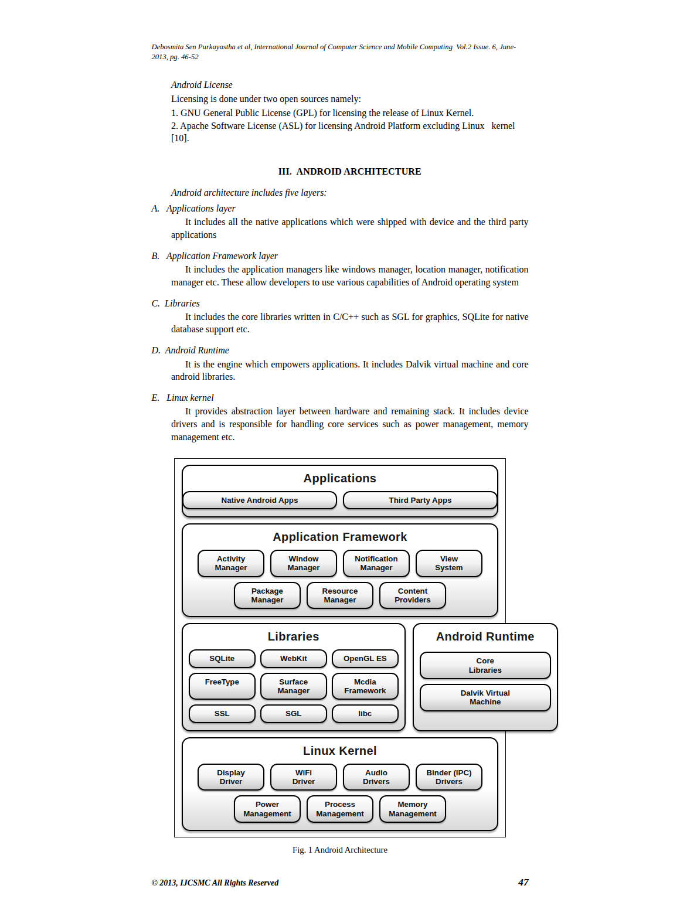Debosmita Sen Purkayastha et al, International Journal of Computer Science and Mobile Computing Vol.2 Issue. 6, June- 2013, pg. 46-52
Android License
Licensing is done under two open sources namely:
1. GNU General Public License (GPL) for licensing the release of Linux Kernel.
2. Apache Software License (ASL) for licensing Android Platform excluding Linux kernel [10].
III. ANDROID ARCHITECTURE
Android architecture includes five layers:
A. Applications layer
It includes all the native applications which were shipped with device and the third party applications
B. Application Framework layer
It includes the application managers like windows manager, location manager, notification manager etc. These allow developers to use various capabilities of Android operating system
C. Libraries
It includes the core libraries written in C/C++ such as SGL for graphics, SQLite for native database support etc.
D. Android Runtime
It is the engine which empowers applications. It includes Dalvik virtual machine and core android libraries.
E. Linux kernel
It provides abstraction layer between hardware and remaining stack. It includes device drivers and is responsible for handling core services such as power management, memory management etc.
Applications
Native Android Apps
Third Party Apps
Application Framework
Activity
Manager
Window
Manager
Notification
Manager
View
System
Package
Manager
Resource
Manager
Content
Providers
Libraries
SQLite
WebKit
OpenGL ES
FreeType
Surface
Manager
Mcdia
Framework
SSL
SGL
libc
Android Runtime
Core
Libraries
Dalvik Virtual
Machine
Linux Kernel
Display
Driver
WiFi
Driver
Audio
Drivers
Binder (IPC)
Drivers
Power
Management
Process
Management
Memory
Management
Fig. 1 Android Architecture
© 2013, IJCSMC All Rights Reserved 47